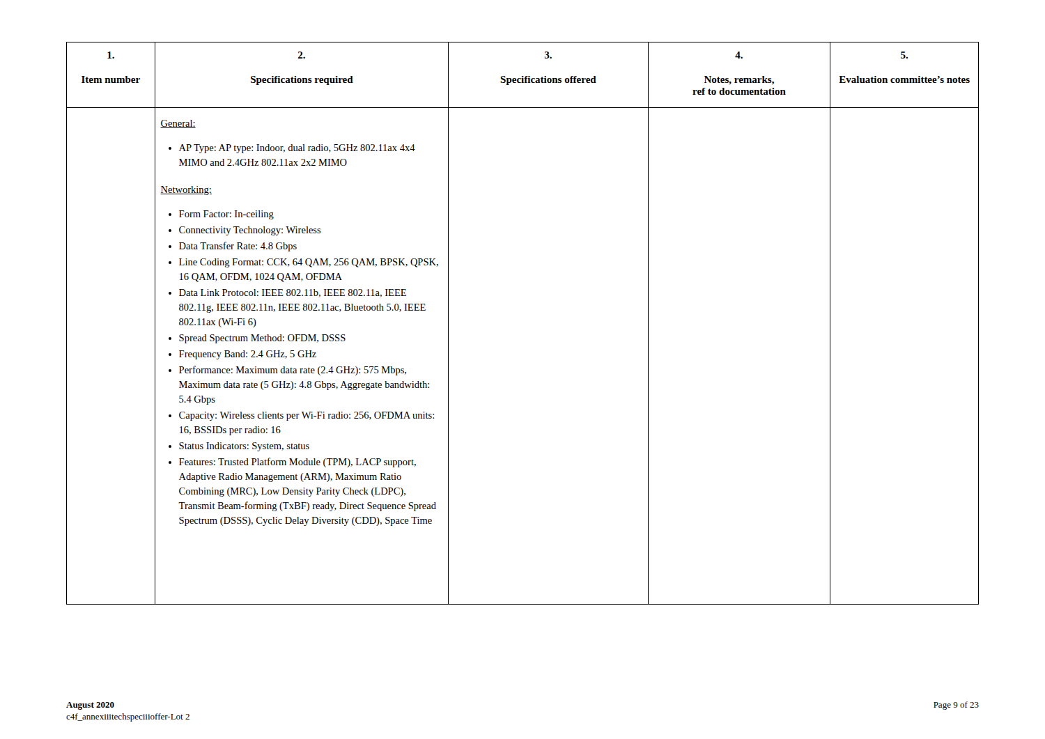| 1. Item number | 2. Specifications required | 3. Specifications offered | 4. Notes, remarks, ref to documentation | 5. Evaluation committee’s notes |
| --- | --- | --- | --- | --- |
| | General: AP Type: AP type: Indoor, dual radio, 5GHz 802.11ax 4x4 MIMO and 2.4GHz 802.11ax 2x2 MIMO Networking: Form Factor: In-ceiling Connectivity Technology: Wireless Data Transfer Rate: 4.8 Gbps Line Coding Format: CCK, 64 QAM, 256 QAM, BPSK, QPSK, 16 QAM, OFDM, 1024 QAM, OFDMA Data Link Protocol: IEEE 802.11b, IEEE 802.11a, IEEE 802.11g, IEEE 802.11n, IEEE 802.11ac, Bluetooth 5.0, IEEE 802.11ax (Wi-Fi 6) Spread Spectrum Method: OFDM, DSSS Frequency Band: 2.4 GHz, 5 GHz Performance: Maximum data rate (2.4 GHz): 575 Mbps, Maximum data rate (5 GHz): 4.8 Gbps, Aggregate bandwidth: 5.4 Gbps Capacity: Wireless clients per Wi-Fi radio: 256, OFDMA units: 16, BSSIDs per radio: 16 Status Indicators: System, status Features: Trusted Platform Module (TPM), LACP support, Adaptive Radio Management (ARM), Maximum Ratio Combining (MRC), Low Density Parity Check (LDPC), Transmit Beam-forming (TxBF) ready, Direct Sequence Spread Spectrum (DSSS), Cyclic Delay Diversity (CDD), Space Time | | | |
August 2020
c4f_annexiiitechspeciiioffer-Lot 2
Page 9 of 23